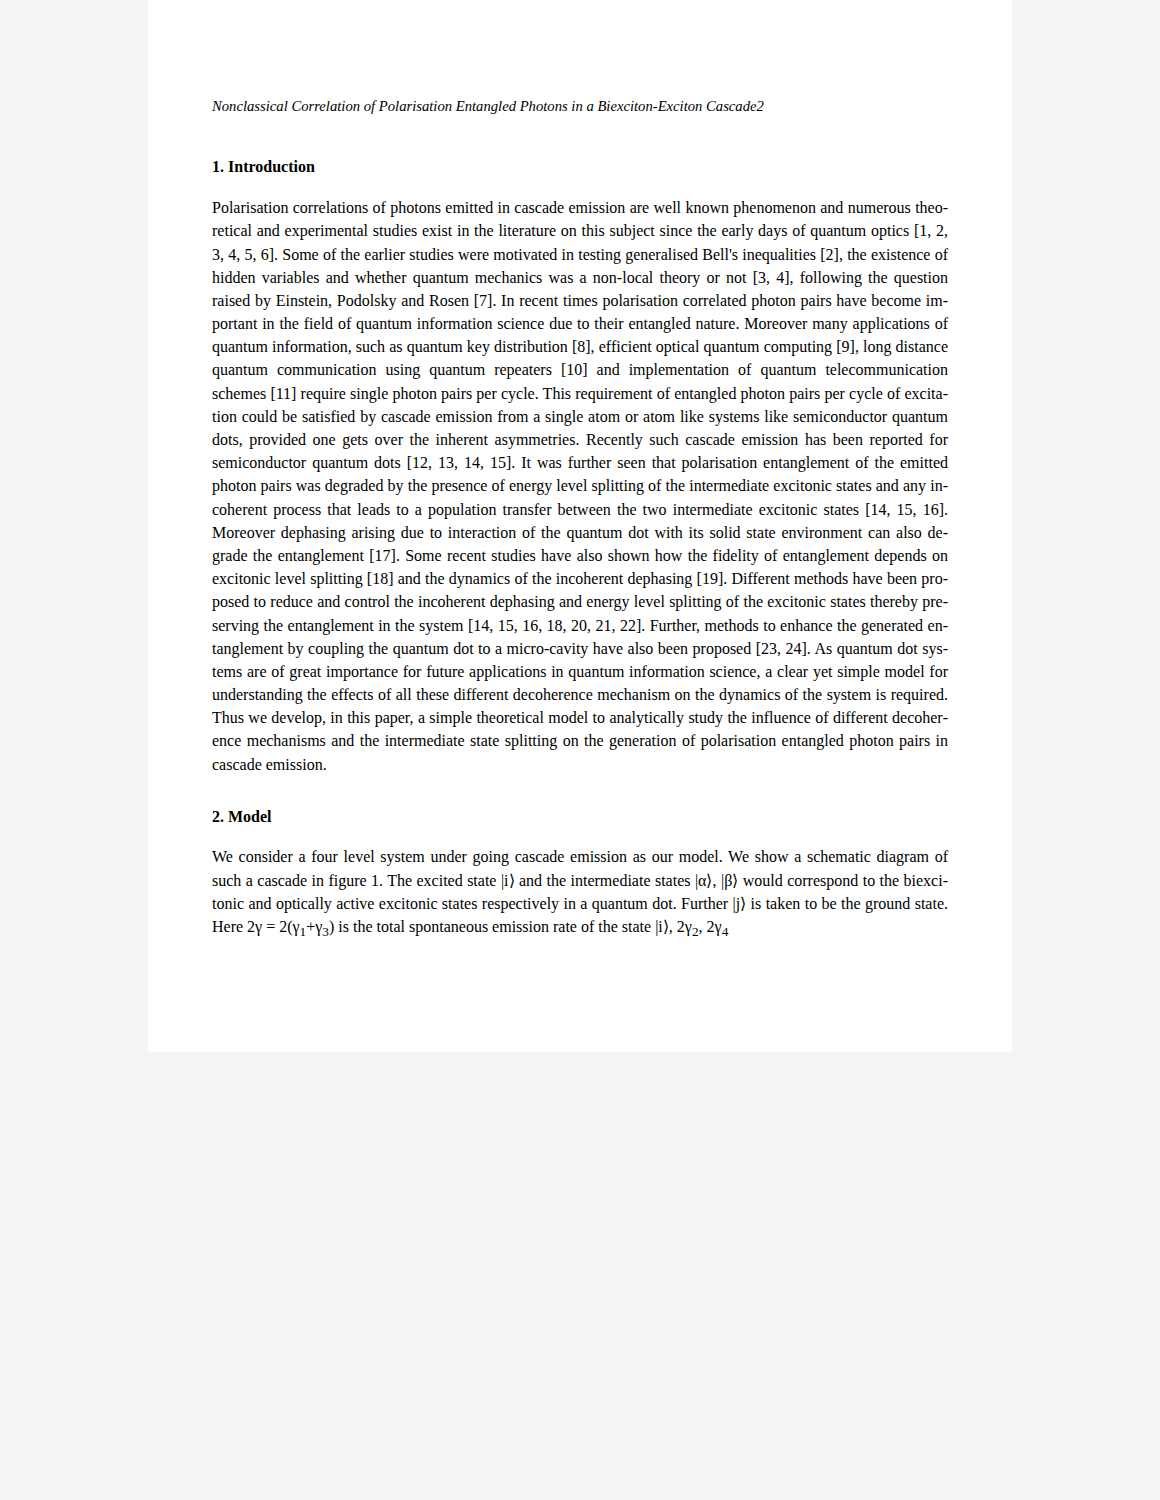Nonclassical Correlation of Polarisation Entangled Photons in a Biexciton-Exciton Cascade2
1. Introduction
Polarisation correlations of photons emitted in cascade emission are well known phenomenon and numerous theoretical and experimental studies exist in the literature on this subject since the early days of quantum optics [1, 2, 3, 4, 5, 6]. Some of the earlier studies were motivated in testing generalised Bell's inequalities [2], the existence of hidden variables and whether quantum mechanics was a non-local theory or not [3, 4], following the question raised by Einstein, Podolsky and Rosen [7]. In recent times polarisation correlated photon pairs have become important in the field of quantum information science due to their entangled nature. Moreover many applications of quantum information, such as quantum key distribution [8], efficient optical quantum computing [9], long distance quantum communication using quantum repeaters [10] and implementation of quantum telecommunication schemes [11] require single photon pairs per cycle. This requirement of entangled photon pairs per cycle of excitation could be satisfied by cascade emission from a single atom or atom like systems like semiconductor quantum dots, provided one gets over the inherent asymmetries. Recently such cascade emission has been reported for semiconductor quantum dots [12, 13, 14, 15]. It was further seen that polarisation entanglement of the emitted photon pairs was degraded by the presence of energy level splitting of the intermediate excitonic states and any incoherent process that leads to a population transfer between the two intermediate excitonic states [14, 15, 16]. Moreover dephasing arising due to interaction of the quantum dot with its solid state environment can also degrade the entanglement [17]. Some recent studies have also shown how the fidelity of entanglement depends on excitonic level splitting [18] and the dynamics of the incoherent dephasing [19]. Different methods have been proposed to reduce and control the incoherent dephasing and energy level splitting of the excitonic states thereby preserving the entanglement in the system [14, 15, 16, 18, 20, 21, 22]. Further, methods to enhance the generated entanglement by coupling the quantum dot to a micro-cavity have also been proposed [23, 24]. As quantum dot systems are of great importance for future applications in quantum information science, a clear yet simple model for understanding the effects of all these different decoherence mechanism on the dynamics of the system is required. Thus we develop, in this paper, a simple theoretical model to analytically study the influence of different decoherence mechanisms and the intermediate state splitting on the generation of polarisation entangled photon pairs in cascade emission.
2. Model
We consider a four level system under going cascade emission as our model. We show a schematic diagram of such a cascade in figure 1. The excited state |i⟩ and the intermediate states |α⟩, |β⟩ would correspond to the biexcitonic and optically active excitonic states respectively in a quantum dot. Further |j⟩ is taken to be the ground state. Here 2γ = 2(γ1+γ3) is the total spontaneous emission rate of the state |i⟩, 2γ2, 2γ4